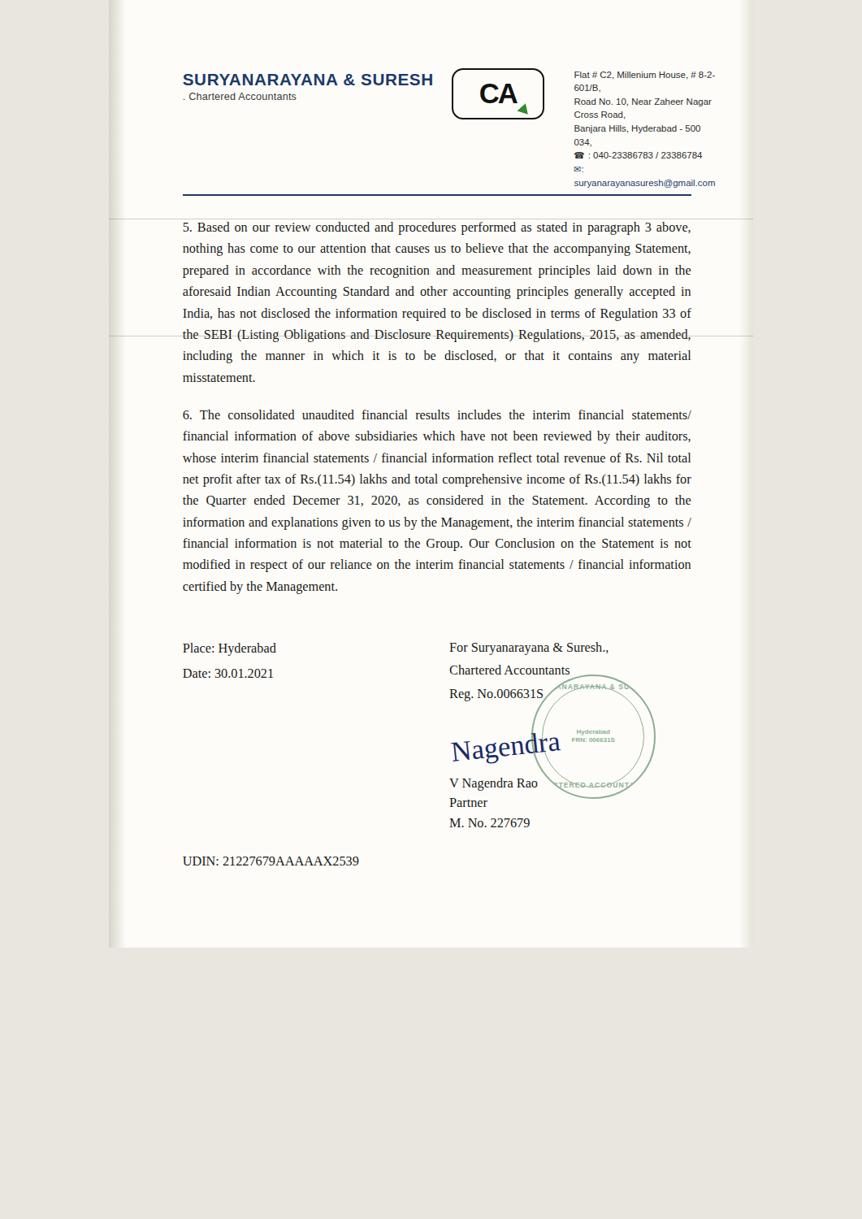SURYANARAYANA & SURESH
Chartered Accountants
CA
Flat # C2, Millenium House, # 8-2-601/B,
Road No. 10, Near Zaheer Nagar Cross Road,
Banjara Hills, Hyderabad - 500 034,
☎ : 040-23386783 / 23386784
✉: suryanarayanasuresh@gmail.com
5. Based on our review conducted and procedures performed as stated in paragraph 3 above, nothing has come to our attention that causes us to believe that the accompanying Statement, prepared in accordance with the recognition and measurement principles laid down in the aforesaid Indian Accounting Standard and other accounting principles generally accepted in India, has not disclosed the information required to be disclosed in terms of Regulation 33 of the SEBI (Listing Obligations and Disclosure Requirements) Regulations, 2015, as amended, including the manner in which it is to be disclosed, or that it contains any material misstatement.
6. The consolidated unaudited financial results includes the interim financial statements/ financial information of above subsidiaries which have not been reviewed by their auditors, whose interim financial statements / financial information reflect total revenue of Rs. Nil total net profit after tax of Rs.(11.54) lakhs and total comprehensive income of Rs.(11.54) lakhs for the Quarter ended Decemer 31, 2020, as considered in the Statement. According to the information and explanations given to us by the Management, the interim financial statements / financial information is not material to the Group. Our Conclusion on the Statement is not modified in respect of our reliance on the interim financial statements / financial information certified by the Management.
Place: Hyderabad
Date: 30.01.2021
For Suryanarayana & Suresh.,
Chartered Accountants
Reg. No.006631S
Nagendra
SURYANARAYANA & SURESH
Hyderabad
FRN: 006631S
CHARTERED ACCOUNTANTS
V Nagendra Rao
Partner
M. No. 227679
UDIN: 21227679AAAAAX2539